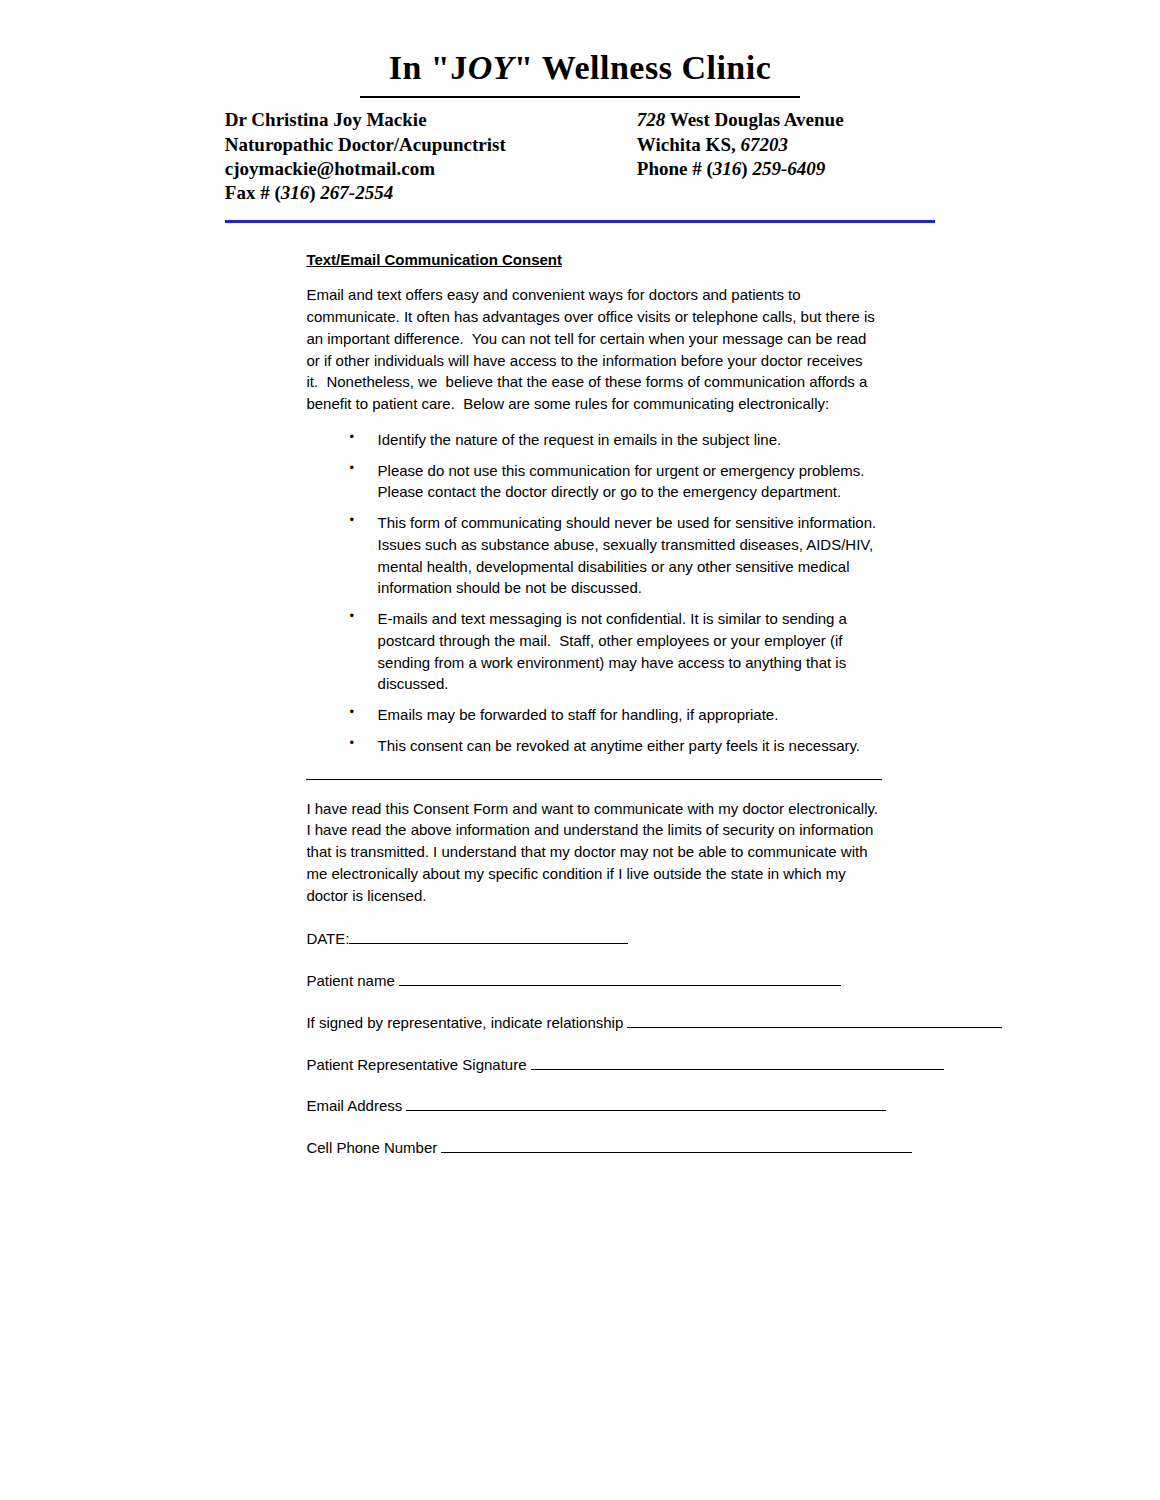In "JOY" Wellness Clinic
| Dr Christina Joy Mackie | 728 West Douglas Avenue |
| Naturopathic Doctor/Acupunctrist | Wichita KS, 67203 |
| cjoymackie@hotmail.com | Phone # ( 316 ) 259-6409 |
| Fax # ( 316 ) 267-2554 | |
Text/Email Communication Consent
Email and text offers easy and convenient ways for doctors and patients to communicate. It often has advantages over office visits or telephone calls, but there is an important difference. You can not tell for certain when your message can be read or if other individuals will have access to the information before your doctor receives it. Nonetheless, we believe that the ease of these forms of communication affords a benefit to patient care. Below are some rules for communicating electronically:
Identify the nature of the request in emails in the subject line.
Please do not use this communication for urgent or emergency problems. Please contact the doctor directly or go to the emergency department.
This form of communicating should never be used for sensitive information. Issues such as substance abuse, sexually transmitted diseases, AIDS/HIV, mental health, developmental disabilities or any other sensitive medical information should be not be discussed.
E-mails and text messaging is not confidential. It is similar to sending a postcard through the mail. Staff, other employees or your employer (if sending from a work environment) may have access to anything that is discussed.
Emails may be forwarded to staff for handling, if appropriate.
This consent can be revoked at anytime either party feels it is necessary.
I have read this Consent Form and want to communicate with my doctor electronically. I have read the above information and understand the limits of security on information that is transmitted. I understand that my doctor may not be able to communicate with me electronically about my specific condition if I live outside the state in which my doctor is licensed.
DATE:
Patient name
If signed by representative, indicate relationship
Patient Representative Signature
Email Address
Cell Phone Number